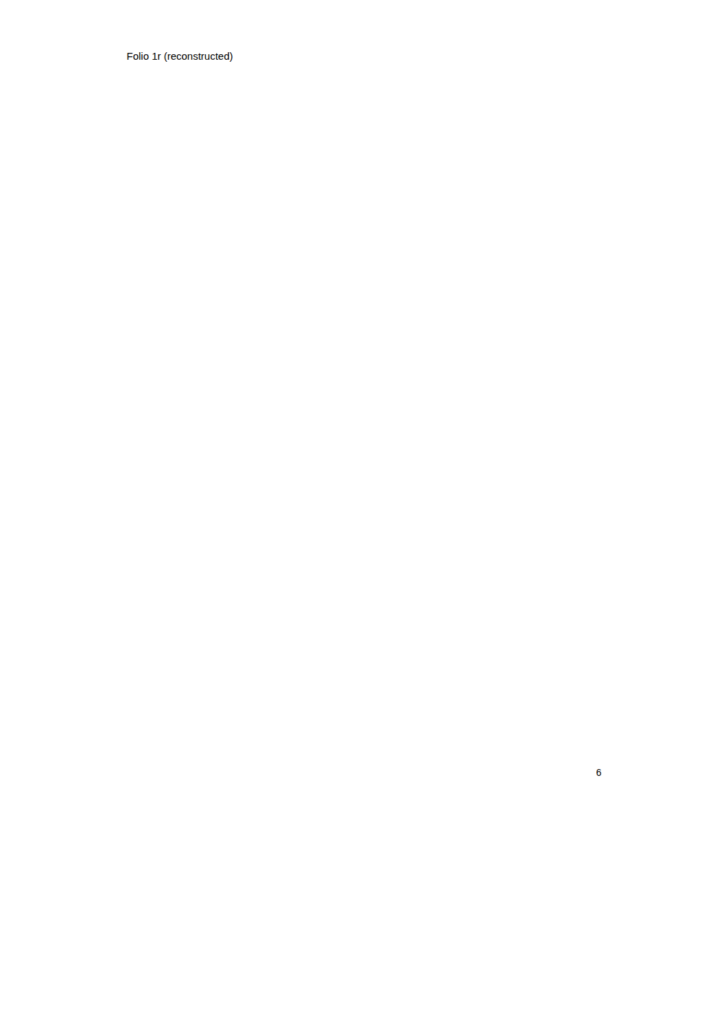Folio 1r (reconstructed)
6